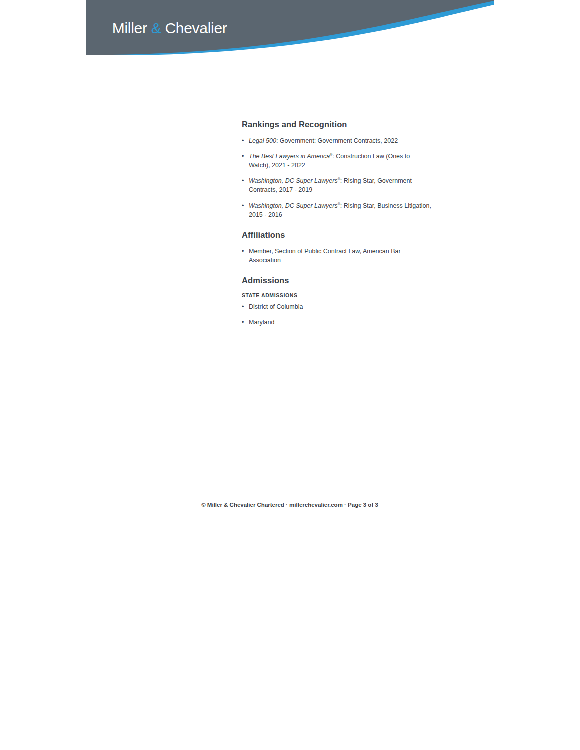Miller & Chevalier
Rankings and Recognition
Legal 500: Government: Government Contracts, 2022
The Best Lawyers in America®: Construction Law (Ones to Watch), 2021 - 2022
Washington, DC Super Lawyers®: Rising Star, Government Contracts, 2017 - 2019
Washington, DC Super Lawyers®: Rising Star, Business Litigation, 2015 - 2016
Affiliations
Member, Section of Public Contract Law, American Bar Association
Admissions
State Admissions
District of Columbia
Maryland
© Miller & Chevalier Chartered · millerchevalier.com · Page 3 of 3